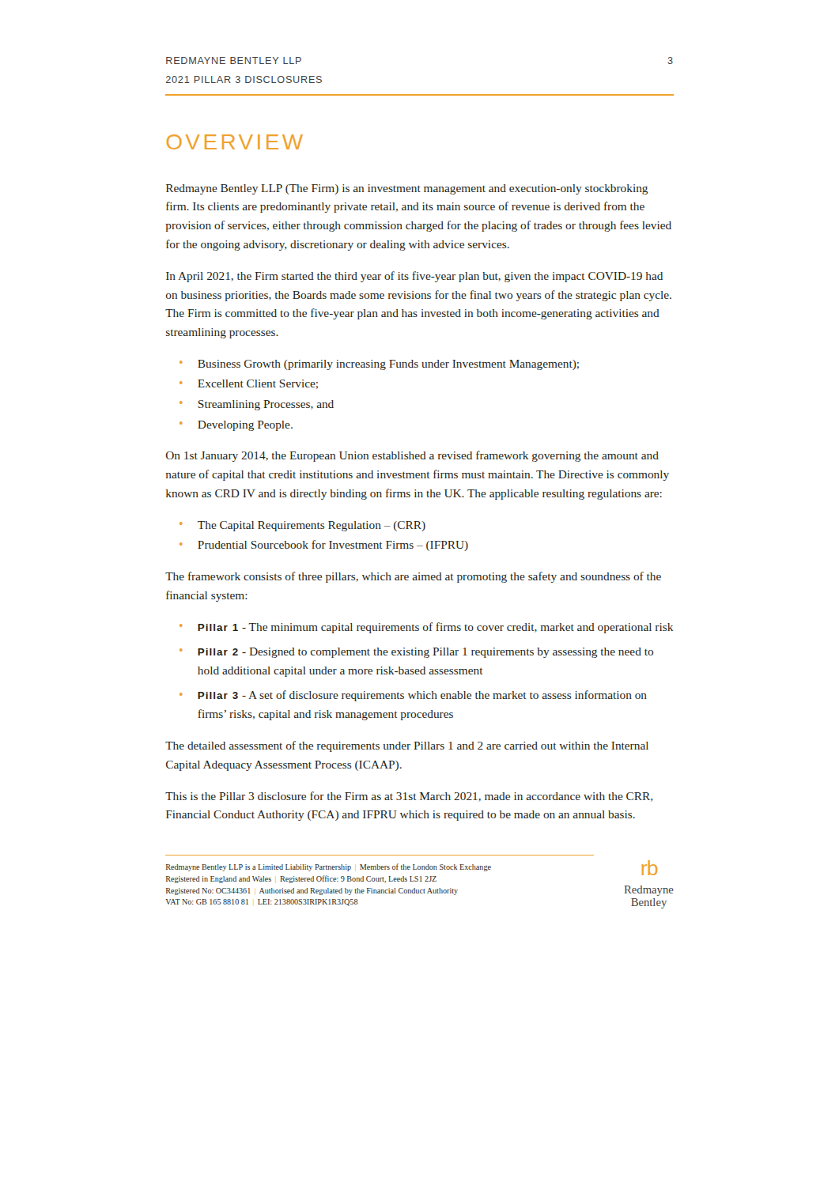Redmayne Bentley LLP 3
2021 Pillar 3 Disclosures
Overview
Redmayne Bentley LLP (The Firm) is an investment management and execution-only stockbroking firm. Its clients are predominantly private retail, and its main source of revenue is derived from the provision of services, either through commission charged for the placing of trades or through fees levied for the ongoing advisory, discretionary or dealing with advice services.
In April 2021, the Firm started the third year of its five-year plan but, given the impact COVID-19 had on business priorities, the Boards made some revisions for the final two years of the strategic plan cycle. The Firm is committed to the five-year plan and has invested in both income-generating activities and streamlining processes.
Business Growth (primarily increasing Funds under Investment Management);
Excellent Client Service;
Streamlining Processes, and
Developing People.
On 1st January 2014, the European Union established a revised framework governing the amount and nature of capital that credit institutions and investment firms must maintain. The Directive is commonly known as CRD IV and is directly binding on firms in the UK. The applicable resulting regulations are:
The Capital Requirements Regulation – (CRR)
Prudential Sourcebook for Investment Firms – (IFPRU)
The framework consists of three pillars, which are aimed at promoting the safety and soundness of the financial system:
Pillar 1 - The minimum capital requirements of firms to cover credit, market and operational risk
Pillar 2 - Designed to complement the existing Pillar 1 requirements by assessing the need to hold additional capital under a more risk-based assessment
Pillar 3 - A set of disclosure requirements which enable the market to assess information on firms’ risks, capital and risk management procedures
The detailed assessment of the requirements under Pillars 1 and 2 are carried out within the Internal Capital Adequacy Assessment Process (ICAAP).
This is the Pillar 3 disclosure for the Firm as at 31st March 2021, made in accordance with the CRR, Financial Conduct Authority (FCA) and IFPRU which is required to be made on an annual basis.
Redmayne Bentley LLP is a Limited Liability Partnership | Members of the London Stock Exchange
Registered in England and Wales | Registered Office: 9 Bond Court, Leeds LS1 2JZ
Registered No: OC344361 | Authorised and Regulated by the Financial Conduct Authority
VAT No: GB 165 8810 81 | LEI: 213800S3IRIPK1R3JQ58
r b Redmayne Bentley